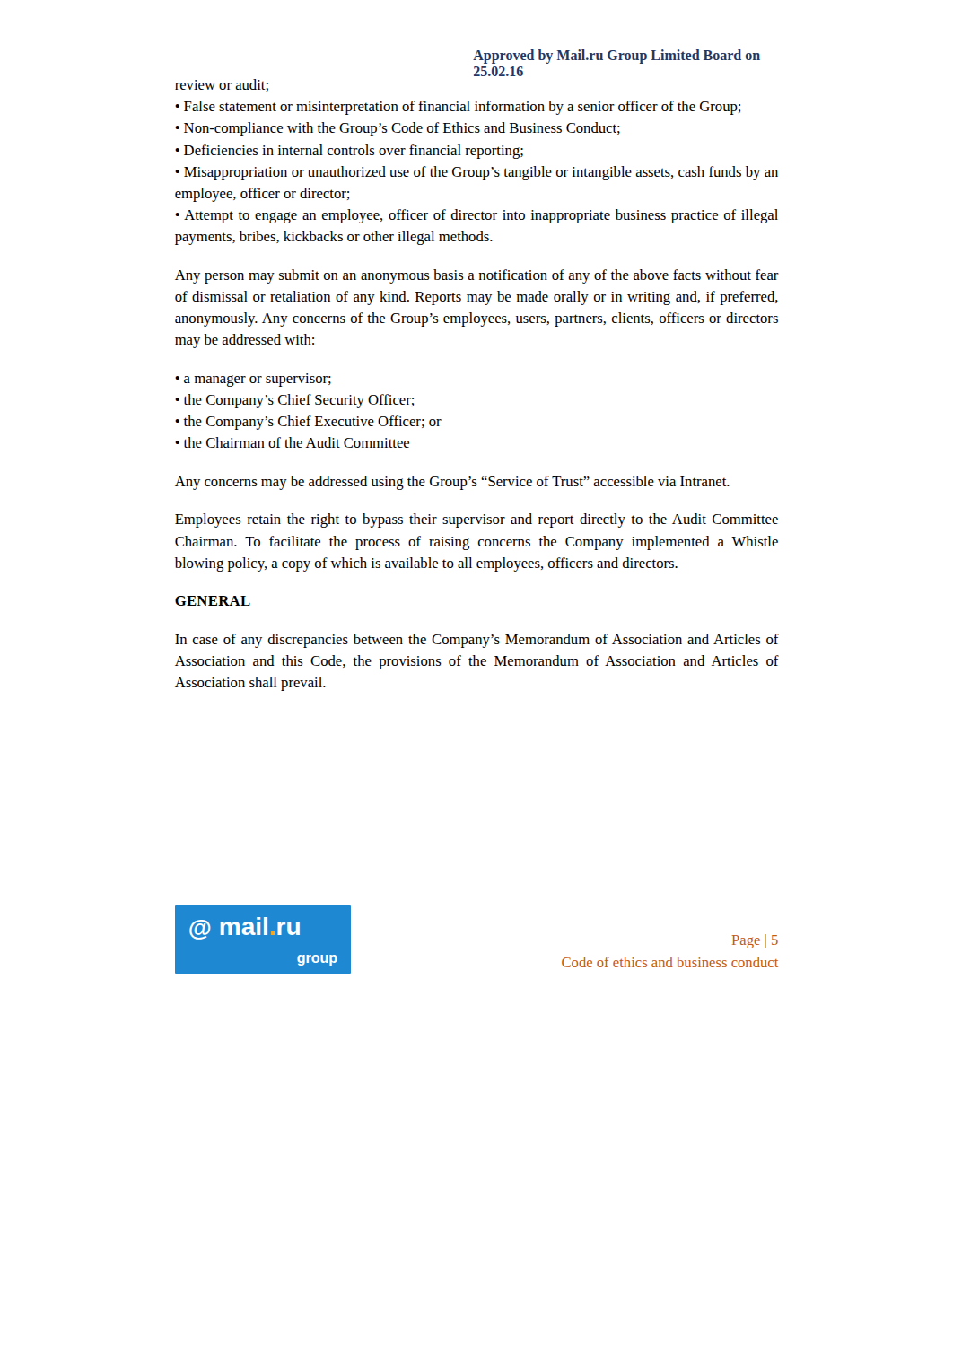Approved by Mail.ru Group Limited Board on 25.02.16
review or audit;
• False statement or misinterpretation of financial information by a senior officer of the Group;
• Non-compliance with the Group’s Code of Ethics and Business Conduct;
• Deficiencies in internal controls over financial reporting;
• Misappropriation or unauthorized use of the Group’s tangible or intangible assets, cash funds by an employee, officer or director;
• Attempt to engage an employee, officer of director into inappropriate business practice of illegal payments, bribes, kickbacks or other illegal methods.
Any person may submit on an anonymous basis a notification of any of the above facts without fear of dismissal or retaliation of any kind. Reports may be made orally or in writing and, if preferred, anonymously. Any concerns of the Group’s employees, users, partners, clients, officers or directors may be addressed with:
• a manager or supervisor;
• the Company’s Chief Security Officer;
• the Company’s Chief Executive Officer; or
• the Chairman of the Audit Committee
Any concerns may be addressed using the Group’s “Service of Trust” accessible via Intranet.
Employees retain the right to bypass their supervisor and report directly to the Audit Committee Chairman. To facilitate the process of raising concerns the Company implemented a Whistle blowing policy, a copy of which is available to all employees, officers and directors.
GENERAL
In case of any discrepancies between the Company’s Memorandum of Association and Articles of Association and this Code, the provisions of the Memorandum of Association and Articles of Association shall prevail.
@ mail. ru group
Page | 5
Code of ethics and business conduct